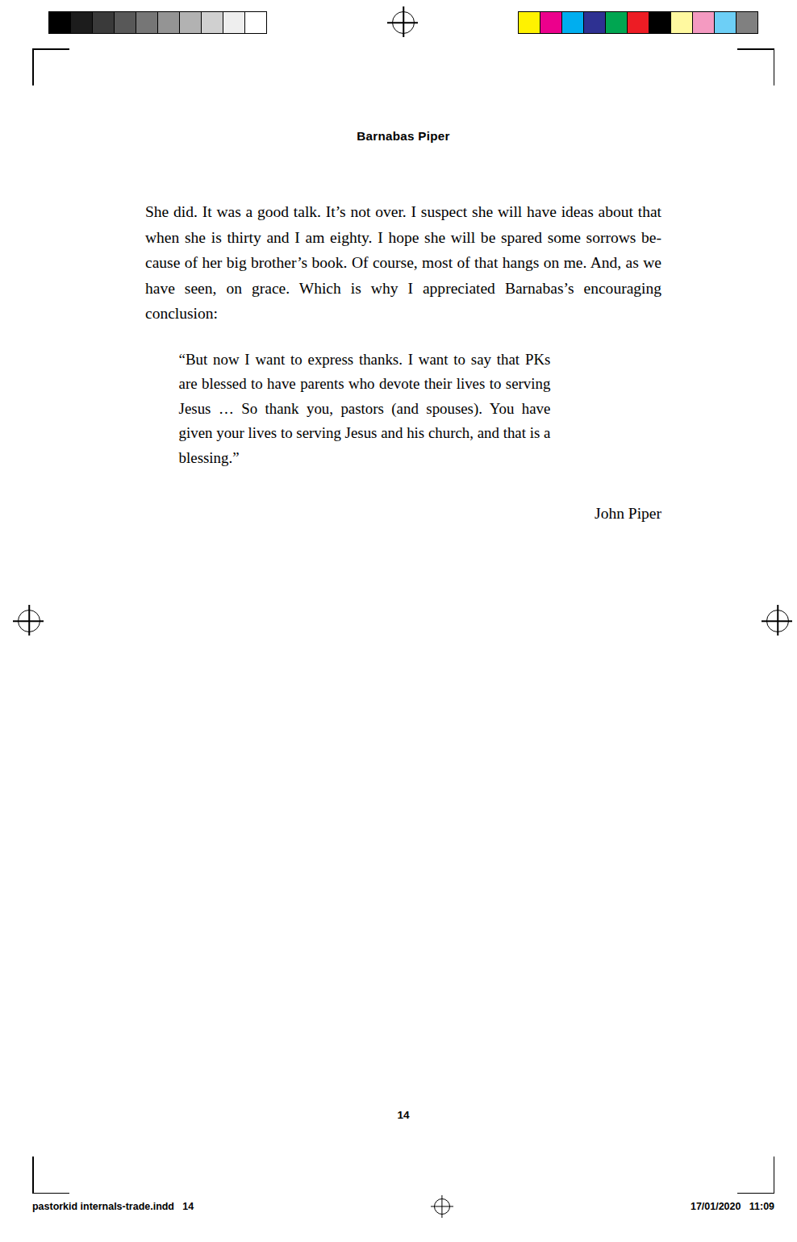Barnabas Piper
She did. It was a good talk. It’s not over. I suspect she will have ideas about that when she is thirty and I am eighty. I hope she will be spared some sorrows because of her big brother’s book. Of course, most of that hangs on me. And, as we have seen, on grace. Which is why I appreciated Barnabas’s encouraging conclusion:
“But now I want to express thanks. I want to say that PKs are blessed to have parents who devote their lives to serving Jesus … So thank you, pastors (and spouses). You have given your lives to serving Jesus and his church, and that is a blessing.”
John Piper
14
pastorkid internals-trade.indd 14
17/01/2020 11:09